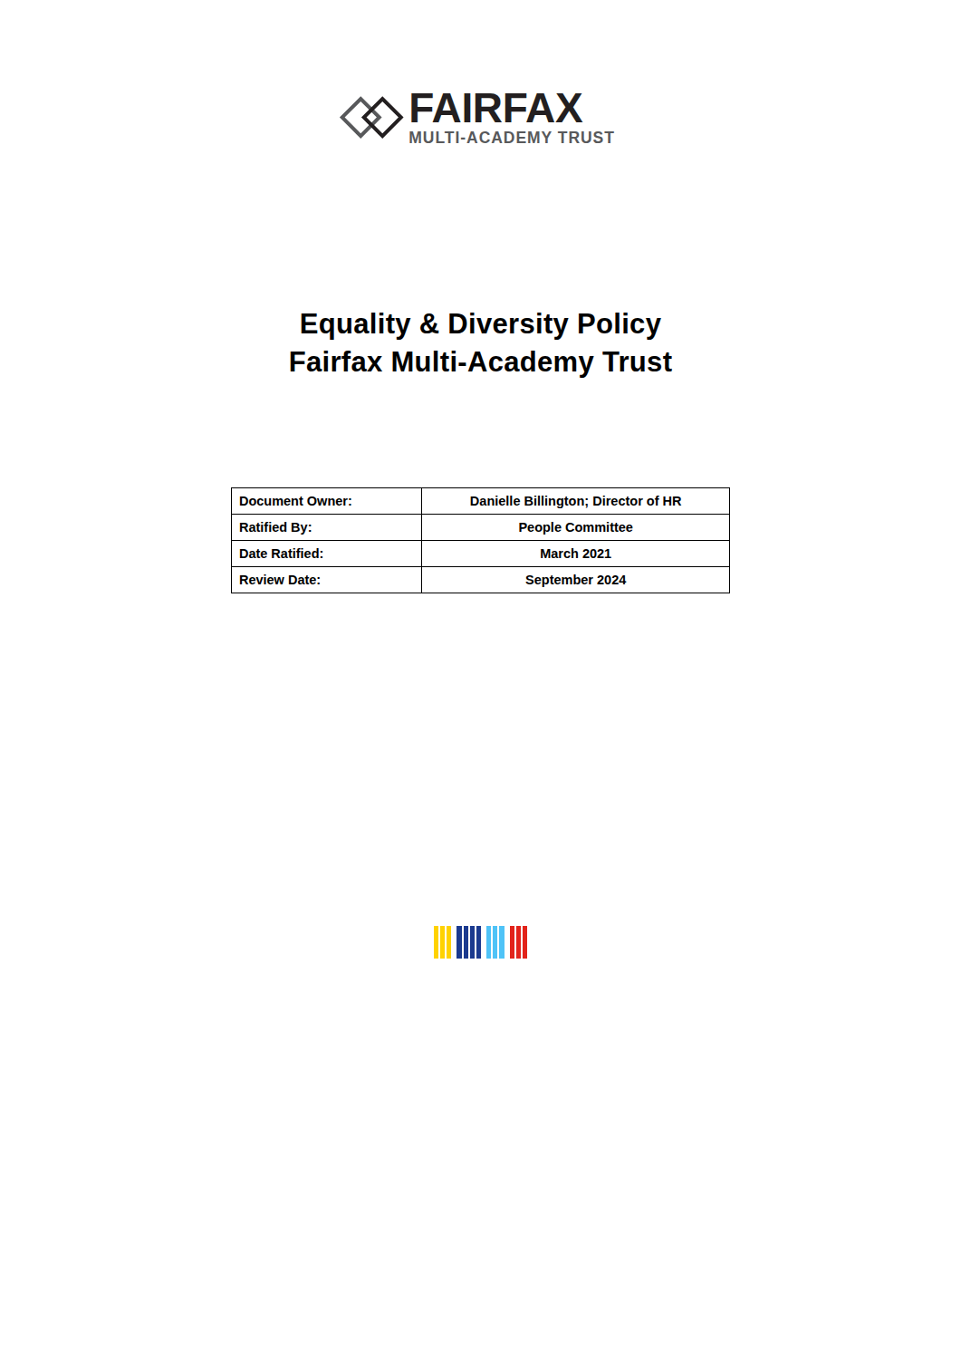FAIRFAX
MULTI-ACADEMY TRUST
Equality & Diversity Policy
Fairfax Multi-Academy Trust
| Document Owner: | Danielle Billington; Director of HR |
| Ratified By: | People Committee |
| Date Ratified: | March 2021 |
| Review Date: | September 2024 |